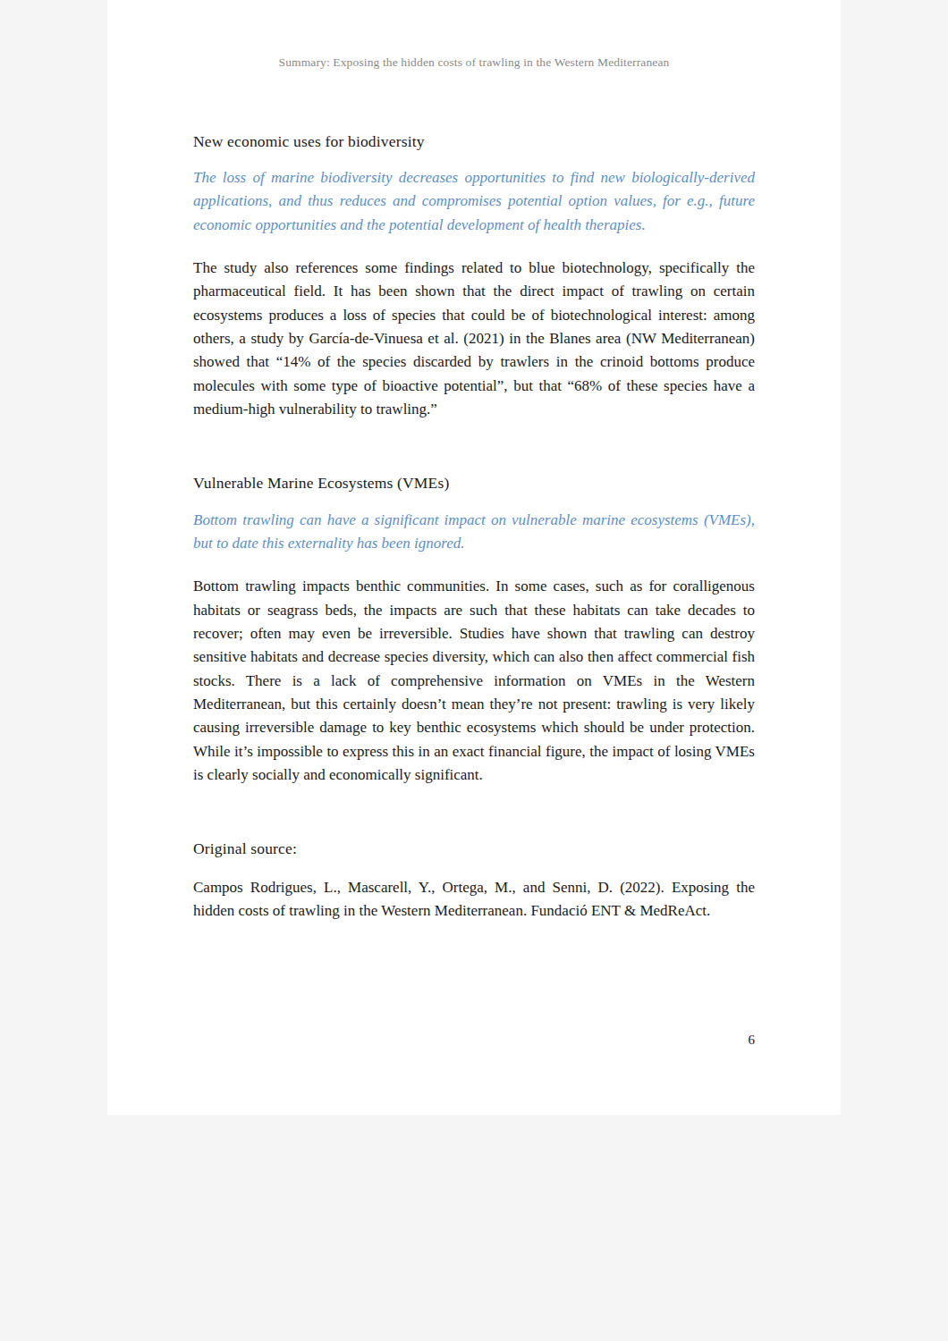Summary: Exposing the hidden costs of trawling in the Western Mediterranean
New economic uses for biodiversity
The loss of marine biodiversity decreases opportunities to find new biologically-derived applications, and thus reduces and compromises potential option values, for e.g., future economic opportunities and the potential development of health therapies.
The study also references some findings related to blue biotechnology, specifically the pharmaceutical field. It has been shown that the direct impact of trawling on certain ecosystems produces a loss of species that could be of biotechnological interest: among others, a study by García-de-Vinuesa et al. (2021) in the Blanes area (NW Mediterranean) showed that “14% of the species discarded by trawlers in the crinoid bottoms produce molecules with some type of bioactive potential”, but that “68% of these species have a medium-high vulnerability to trawling.”
Vulnerable Marine Ecosystems (VMEs)
Bottom trawling can have a significant impact on vulnerable marine ecosystems (VMEs), but to date this externality has been ignored.
Bottom trawling impacts benthic communities. In some cases, such as for coralligenous habitats or seagrass beds, the impacts are such that these habitats can take decades to recover; often may even be irreversible. Studies have shown that trawling can destroy sensitive habitats and decrease species diversity, which can also then affect commercial fish stocks. There is a lack of comprehensive information on VMEs in the Western Mediterranean, but this certainly doesn’t mean they’re not present: trawling is very likely causing irreversible damage to key benthic ecosystems which should be under protection. While it’s impossible to express this in an exact financial figure, the impact of losing VMEs is clearly socially and economically significant.
Original source:
Campos Rodrigues, L., Mascarell, Y., Ortega, M., and Senni, D. (2022). Exposing the hidden costs of trawling in the Western Mediterranean. Fundació ENT & MedReAct.
6